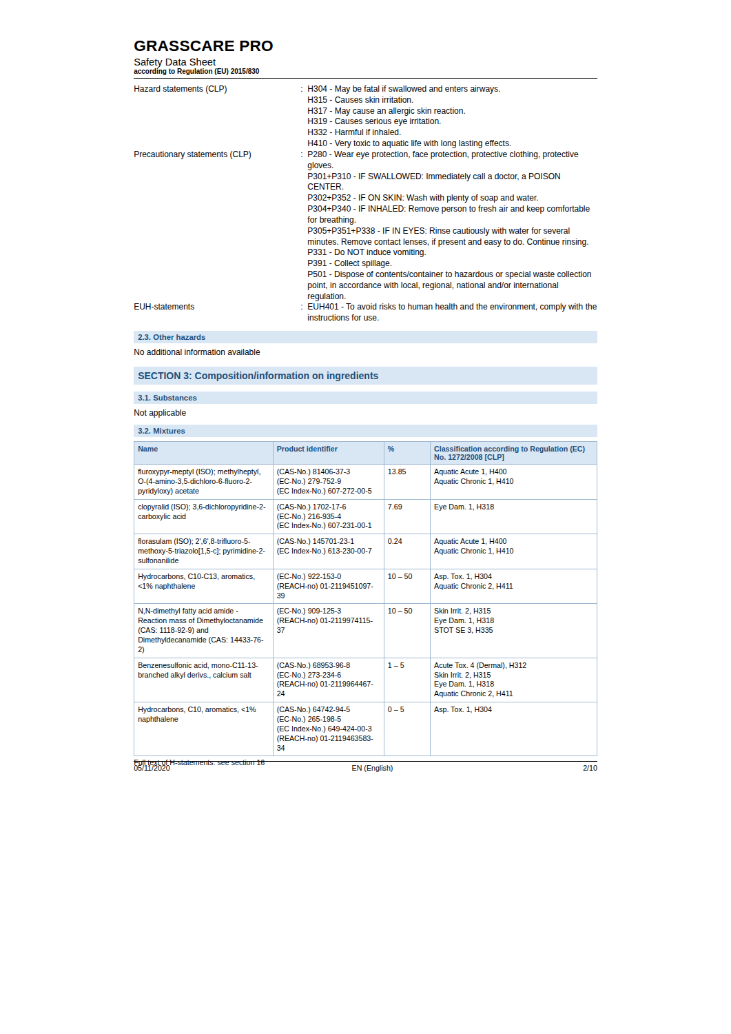GRASSCARE PRO
Safety Data Sheet
according to Regulation (EU) 2015/830
| Hazard statements (CLP) | : | H304 - May be fatal if swallowed and enters airways. H315 - Causes skin irritation. H317 - May cause an allergic skin reaction. H319 - Causes serious eye irritation. H332 - Harmful if inhaled. H410 - Very toxic to aquatic life with long lasting effects. |
| Precautionary statements (CLP) | : | P280 - Wear eye protection, face protection, protective clothing, protective gloves. P301+P310 - IF SWALLOWED: Immediately call a doctor, a POISON CENTER. P302+P352 - IF ON SKIN: Wash with plenty of soap and water. P304+P340 - IF INHALED: Remove person to fresh air and keep comfortable for breathing. P305+P351+P338 - IF IN EYES: Rinse cautiously with water for several minutes. Remove contact lenses, if present and easy to do. Continue rinsing. P331 - Do NOT induce vomiting. P391 - Collect spillage. P501 - Dispose of contents/container to hazardous or special waste collection point, in accordance with local, regional, national and/or international regulation. |
| EUH-statements | : | EUH401 - To avoid risks to human health and the environment, comply with the instructions for use. |
2.3. Other hazards
No additional information available
SECTION 3: Composition/information on ingredients
3.1. Substances
Not applicable
3.2. Mixtures
| Name | Product identifier | % | Classification according to Regulation (EC) No. 1272/2008 [CLP] |
| --- | --- | --- | --- |
| fluroxypyr-meptyl (ISO); methylheptyl, O-(4-amino-3,5-dichloro-6-fluoro-2-pyridyloxy) acetate | (CAS-No.) 81406-37-3 (EC-No.) 279-752-9 (EC Index-No.) 607-272-00-5 | 13.85 | Aquatic Acute 1, H400 Aquatic Chronic 1, H410 |
| clopyralid (ISO); 3,6-dichloropyridine-2-carboxylic acid | (CAS-No.) 1702-17-6 (EC-No.) 216-935-4 (EC Index-No.) 607-231-00-1 | 7.69 | Eye Dam. 1, H318 |
| florasulam (ISO); 2',6',8-trifluoro-5-methoxy-5-triazolo[1,5-c]; pyrimidine-2-sulfonanilide | (CAS-No.) 145701-23-1 (EC Index-No.) 613-230-00-7 | 0.24 | Aquatic Acute 1, H400 Aquatic Chronic 1, H410 |
| Hydrocarbons, C10-C13, aromatics, <1% naphthalene | (EC-No.) 922-153-0 (REACH-no) 01-2119451097-39 | 10 – 50 | Asp. Tox. 1, H304 Aquatic Chronic 2, H411 |
| N,N-dimethyl fatty acid amide - Reaction mass of Dimethyloctanamide (CAS: 1118-92-9) and Dimethyldecanamide (CAS: 14433-76-2) | (EC-No.) 909-125-3 (REACH-no) 01-2119974115-37 | 10 – 50 | Skin Irrit. 2, H315 Eye Dam. 1, H318 STOT SE 3, H335 |
| Benzenesulfonic acid, mono-C11-13-branched alkyl derivs., calcium salt | (CAS-No.) 68953-96-8 (EC-No.) 273-234-6 (REACH-no) 01-2119964467-24 | 1 – 5 | Acute Tox. 4 (Dermal), H312 Skin Irrit. 2, H315 Eye Dam. 1, H318 Aquatic Chronic 2, H411 |
| Hydrocarbons, C10, aromatics, <1% naphthalene | (CAS-No.) 64742-94-5 (EC-No.) 265-198-5 (EC Index-No.) 649-424-00-3 (REACH-no) 01-2119463583-34 | 0 – 5 | Asp. Tox. 1, H304 |
Full text of H-statements: see section 16
05/11/2020
EN (English)
2/10